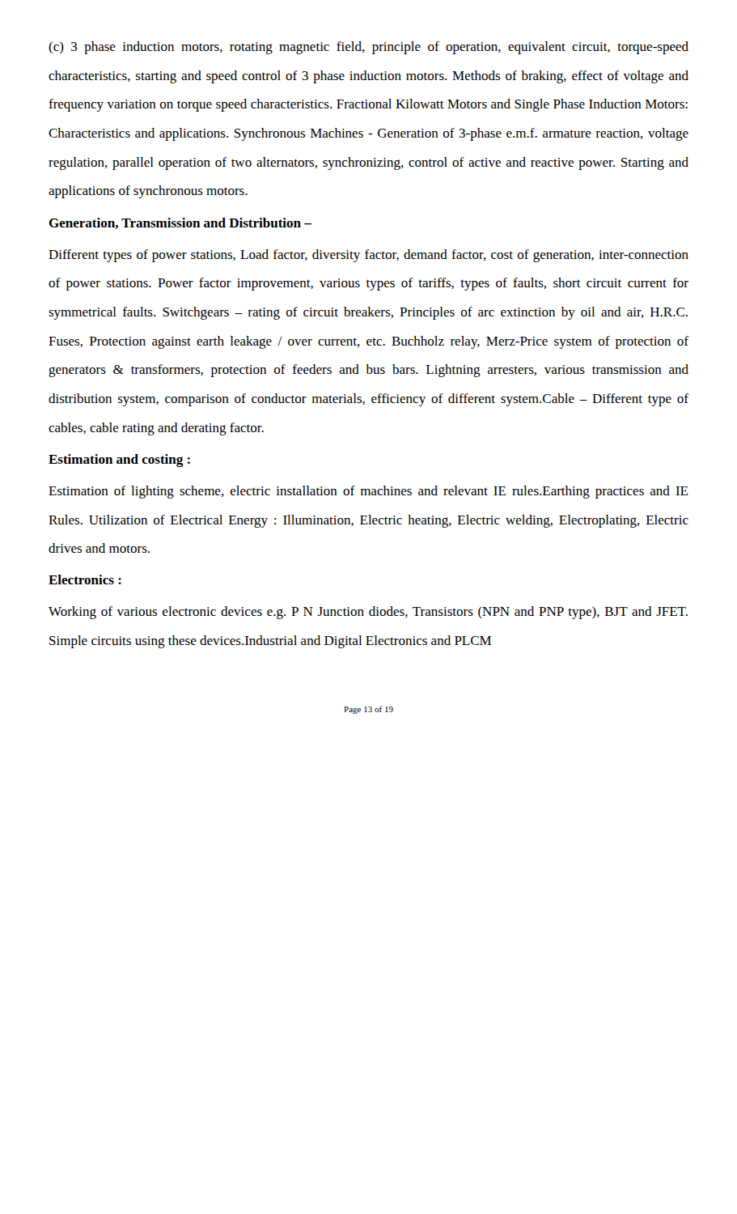(c) 3 phase induction motors, rotating magnetic field, principle of operation, equivalent circuit, torque-speed characteristics, starting and speed control of 3 phase induction motors. Methods of braking, effect of voltage and frequency variation on torque speed characteristics. Fractional Kilowatt Motors and Single Phase Induction Motors: Characteristics and applications. Synchronous Machines - Generation of 3-phase e.m.f. armature reaction, voltage regulation, parallel operation of two alternators, synchronizing, control of active and reactive power. Starting and applications of synchronous motors.
Generation, Transmission and Distribution –
Different types of power stations, Load factor, diversity factor, demand factor, cost of generation, inter-connection of power stations. Power factor improvement, various types of tariffs, types of faults, short circuit current for symmetrical faults. Switchgears – rating of circuit breakers, Principles of arc extinction by oil and air, H.R.C. Fuses, Protection against earth leakage / over current, etc. Buchholz relay, Merz-Price system of protection of generators & transformers, protection of feeders and bus bars. Lightning arresters, various transmission and distribution system, comparison of conductor materials, efficiency of different system.Cable – Different type of cables, cable rating and derating factor.
Estimation and costing :
Estimation of lighting scheme, electric installation of machines and relevant IE rules.Earthing practices and IE Rules. Utilization of Electrical Energy : Illumination, Electric heating, Electric welding, Electroplating, Electric drives and motors.
Electronics :
Working of various electronic devices e.g. P N Junction diodes, Transistors (NPN and PNP type), BJT and JFET. Simple circuits using these devices.Industrial and Digital Electronics and PLCM
Page 13 of 19